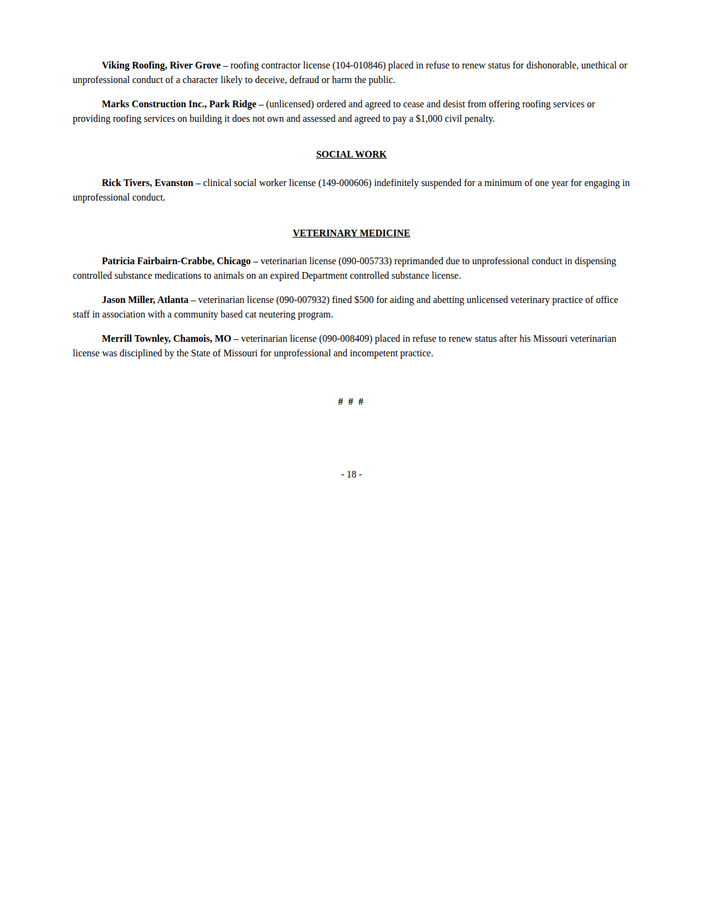Viking Roofing, River Grove – roofing contractor license (104-010846) placed in refuse to renew status for dishonorable, unethical or unprofessional conduct of a character likely to deceive, defraud or harm the public.
Marks Construction Inc., Park Ridge – (unlicensed) ordered and agreed to cease and desist from offering roofing services or providing roofing services on building it does not own and assessed and agreed to pay a $1,000 civil penalty.
SOCIAL WORK
Rick Tivers, Evanston – clinical social worker license (149-000606) indefinitely suspended for a minimum of one year for engaging in unprofessional conduct.
VETERINARY MEDICINE
Patricia Fairbairn-Crabbe, Chicago – veterinarian license (090-005733) reprimanded due to unprofessional conduct in dispensing controlled substance medications to animals on an expired Department controlled substance license.
Jason Miller, Atlanta – veterinarian license (090-007932) fined $500 for aiding and abetting unlicensed veterinary practice of office staff in association with a community based cat neutering program.
Merrill Townley, Chamois, MO – veterinarian license (090-008409) placed in refuse to renew status after his Missouri veterinarian license was disciplined by the State of Missouri for unprofessional and incompetent practice.
# # #
- 18 -